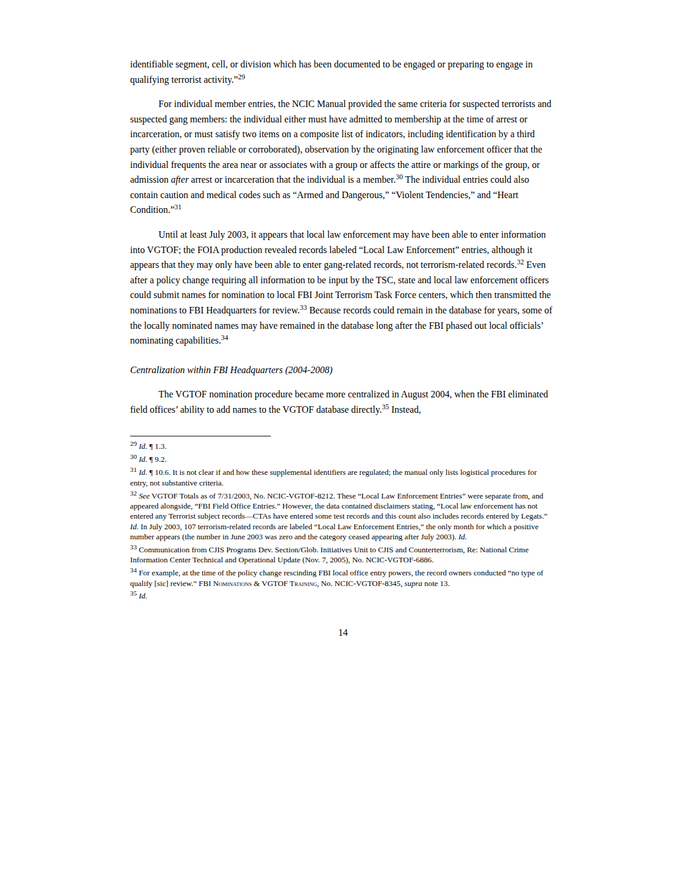identifiable segment, cell, or division which has been documented to be engaged or preparing to engage in qualifying terrorist activity.”29
For individual member entries, the NCIC Manual provided the same criteria for suspected terrorists and suspected gang members: the individual either must have admitted to membership at the time of arrest or incarceration, or must satisfy two items on a composite list of indicators, including identification by a third party (either proven reliable or corroborated), observation by the originating law enforcement officer that the individual frequents the area near or associates with a group or affects the attire or markings of the group, or admission after arrest or incarceration that the individual is a member.30 The individual entries could also contain caution and medical codes such as “Armed and Dangerous,” “Violent Tendencies,” and “Heart Condition.”31
Until at least July 2003, it appears that local law enforcement may have been able to enter information into VGTOF; the FOIA production revealed records labeled “Local Law Enforcement” entries, although it appears that they may only have been able to enter gang-related records, not terrorism-related records.32 Even after a policy change requiring all information to be input by the TSC, state and local law enforcement officers could submit names for nomination to local FBI Joint Terrorism Task Force centers, which then transmitted the nominations to FBI Headquarters for review.33 Because records could remain in the database for years, some of the locally nominated names may have remained in the database long after the FBI phased out local officials’ nominating capabilities.34
Centralization within FBI Headquarters (2004-2008)
The VGTOF nomination procedure became more centralized in August 2004, when the FBI eliminated field offices’ ability to add names to the VGTOF database directly.35 Instead,
29 Id. ¶ 1.3.
30 Id. ¶ 9.2.
31 Id. ¶ 10.6. It is not clear if and how these supplemental identifiers are regulated; the manual only lists logistical procedures for entry, not substantive criteria.
32 See VGTOF Totals as of 7/31/2003, No. NCIC-VGTOF-8212. These “Local Law Enforcement Entries” were separate from, and appeared alongside, “FBI Field Office Entries.” However, the data contained disclaimers stating, “Local law enforcement has not entered any Terrorist subject records—CTAs have entered some test records and this count also includes records entered by Legats.” Id. In July 2003, 107 terrorism-related records are labeled “Local Law Enforcement Entries,” the only month for which a positive number appears (the number in June 2003 was zero and the category ceased appearing after July 2003). Id.
33 Communication from CJIS Programs Dev. Section/Glob. Initiatives Unit to CJIS and Counterterrorism, Re: National Crime Information Center Technical and Operational Update (Nov. 7, 2005), No. NCIC-VGTOF-6886.
34 For example, at the time of the policy change rescinding FBI local office entry powers, the record owners conducted “no type of qualify [sic] review.” FBI Nominations & VGTOF Training, No. NCIC-VGTOF-8345, supra note 13.
35 Id.
14